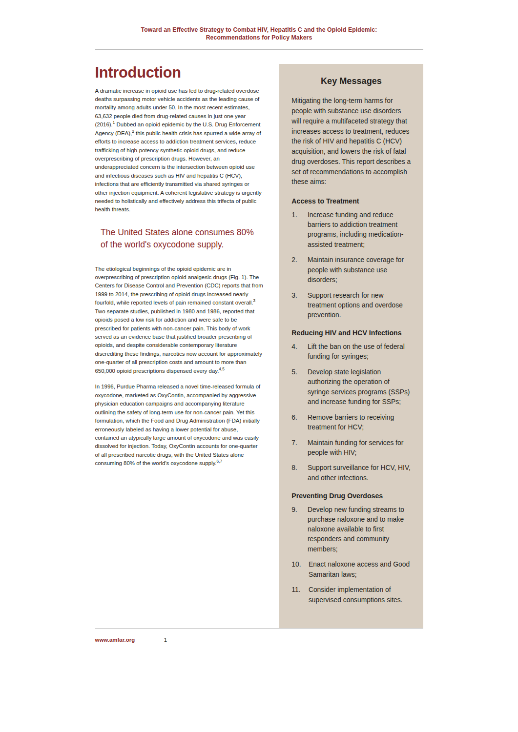Toward an Effective Strategy to Combat HIV, Hepatitis C and the Opioid Epidemic:
Recommendations for Policy Makers
Introduction
A dramatic increase in opioid use has led to drug-related overdose deaths surpassing motor vehicle accidents as the leading cause of mortality among adults under 50. In the most recent estimates, 63,632 people died from drug-related causes in just one year (2016).1 Dubbed an opioid epidemic by the U.S. Drug Enforcement Agency (DEA),2 this public health crisis has spurred a wide array of efforts to increase access to addiction treatment services, reduce trafficking of high-potency synthetic opioid drugs, and reduce overprescribing of prescription drugs. However, an underappreciated concern is the intersection between opioid use and infectious diseases such as HIV and hepatitis C (HCV), infections that are efficiently transmitted via shared syringes or other injection equipment. A coherent legislative strategy is urgently needed to holistically and effectively address this trifecta of public health threats.
The United States alone consumes 80% of the world's oxycodone supply.
The etiological beginnings of the opioid epidemic are in overprescribing of prescription opioid analgesic drugs (Fig. 1). The Centers for Disease Control and Prevention (CDC) reports that from 1999 to 2014, the prescribing of opioid drugs increased nearly fourfold, while reported levels of pain remained constant overall.3 Two separate studies, published in 1980 and 1986, reported that opioids posed a low risk for addiction and were safe to be prescribed for patients with non-cancer pain. This body of work served as an evidence base that justified broader prescribing of opioids, and despite considerable contemporary literature discrediting these findings, narcotics now account for approximately one-quarter of all prescription costs and amount to more than 650,000 opioid prescriptions dispensed every day.4,5
In 1996, Purdue Pharma released a novel time-released formula of oxycodone, marketed as OxyContin, accompanied by aggressive physician education campaigns and accompanying literature outlining the safety of long-term use for non-cancer pain. Yet this formulation, which the Food and Drug Administration (FDA) initially erroneously labeled as having a lower potential for abuse, contained an atypically large amount of oxycodone and was easily dissolved for injection. Today, OxyContin accounts for one-quarter of all prescribed narcotic drugs, with the United States alone consuming 80% of the world's oxycodone supply.6,7
Key Messages
Mitigating the long-term harms for people with substance use disorders will require a multifaceted strategy that increases access to treatment, reduces the risk of HIV and hepatitis C (HCV) acquisition, and lowers the risk of fatal drug overdoses. This report describes a set of recommendations to accomplish these aims:
Access to Treatment
Increase funding and reduce barriers to addiction treatment programs, including medication-assisted treatment;
Maintain insurance coverage for people with substance use disorders;
Support research for new treatment options and overdose prevention.
Reducing HIV and HCV Infections
Lift the ban on the use of federal funding for syringes;
Develop state legislation authorizing the operation of syringe services programs (SSPs) and increase funding for SSPs;
Remove barriers to receiving treatment for HCV;
Maintain funding for services for people with HIV;
Support surveillance for HCV, HIV, and other infections.
Preventing Drug Overdoses
Develop new funding streams to purchase naloxone and to make naloxone available to first responders and community members;
Enact naloxone access and Good Samaritan laws;
Consider implementation of supervised consumptions sites.
www.amfar.org 1